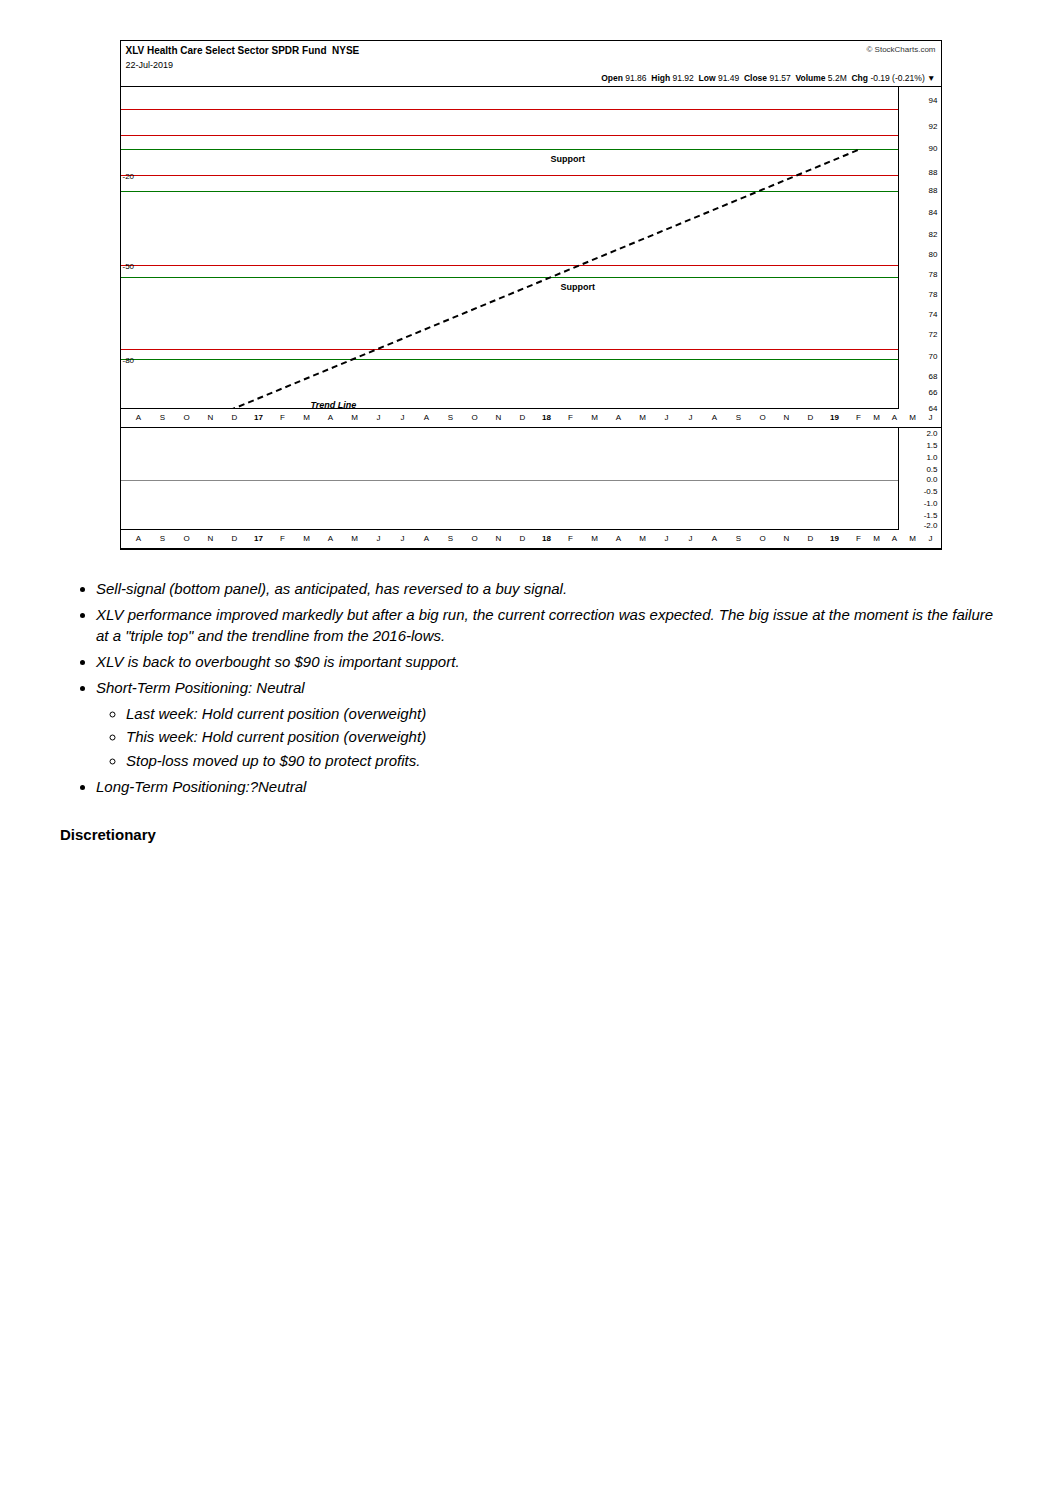XLV Health Care Select Sector SPDR Fund NYSE
22-Jul-2019
© StockCharts.com
Open 91.86 High 91.92 Low 91.49 Close 91.57 Volume 5.2M Chg -0.19 (-0.21%) ▼
Support
Support
Trend Line
-20
-50
-80
94 92 90 88 88 84 82 80 78 78 74 72 70 68 66 64
A S O N D 17 F M A M J J A S O N D 18 F M A M J J A S O N D 19 F M A M J J A
2.0 1.5 1.0 0.5 0.0 -0.5 -1.0 -1.5 -2.0
A S O N D 17 F M A M J J A S O N D 18 F M A M J J A S O N D 19 F M A M J J A
Sell-signal (bottom panel), as anticipated, has reversed to a buy signal.
XLV performance improved markedly but after a big run, the current correction was expected. The big issue at the moment is the failure at a "triple top" and the trendline from the 2016-lows.
XLV is back to overbought so $90 is important support.
Short-Term Positioning: Neutral
Last week: Hold current position (overweight)
This week: Hold current position (overweight)
Stop-loss moved up to $90 to protect profits.
Long-Term Positioning:?Neutral
Discretionary